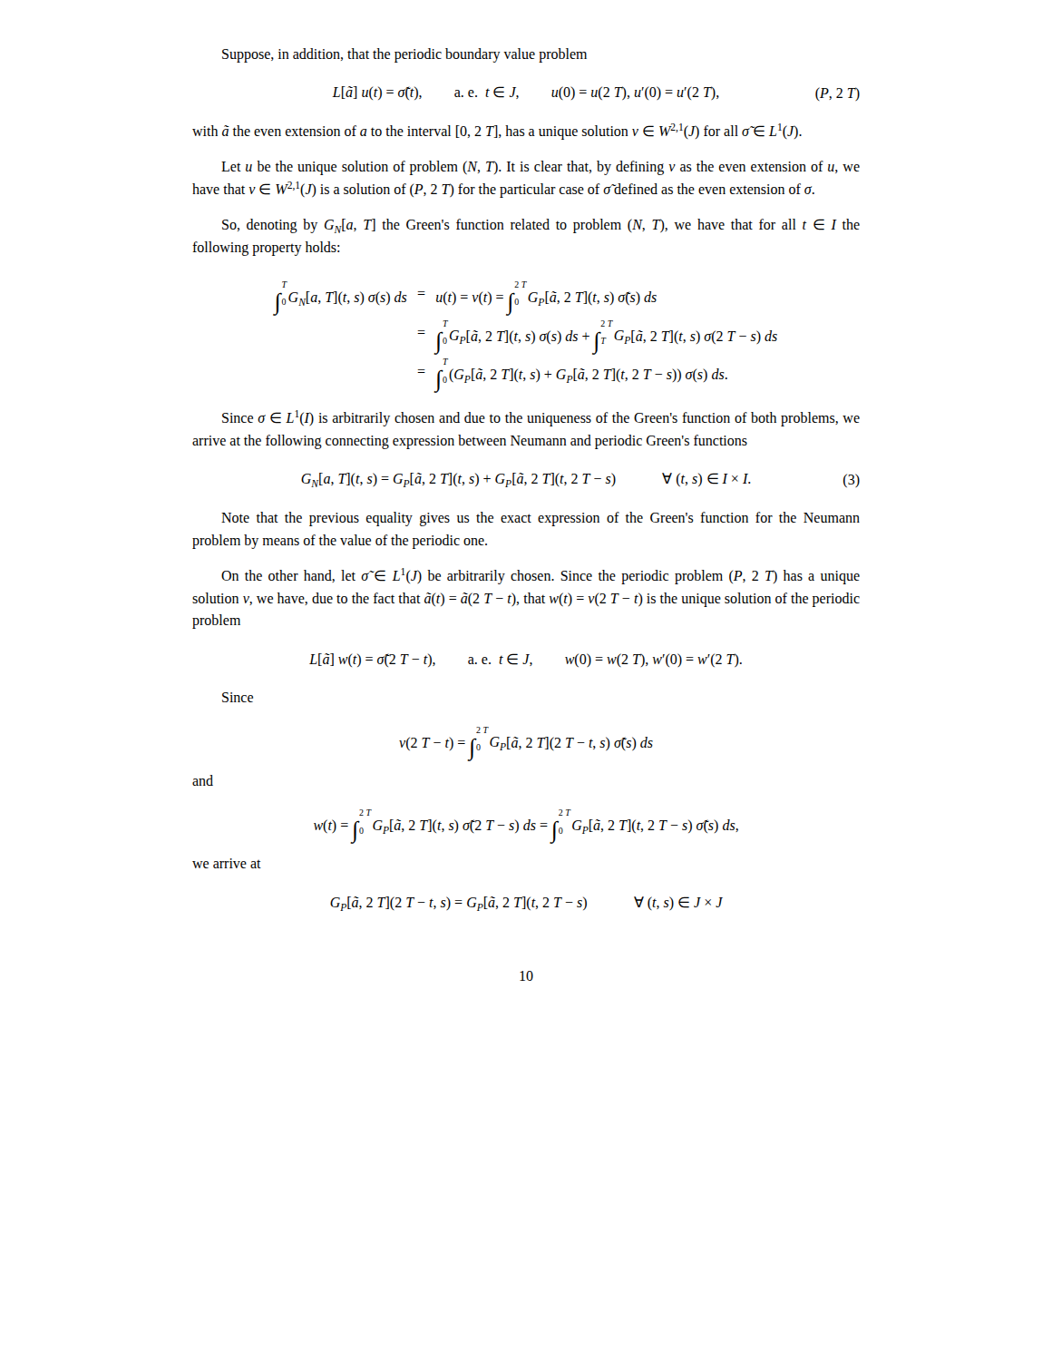Suppose, in addition, that the periodic boundary value problem
L[ã] u(t) = σ̃(t), a. e. t ∈ J, u(0) = u(2 T), u′(0) = u′(2 T), (P, 2 T)
with ã the even extension of a to the interval [0, 2 T], has a unique solution v ∈ W2,1(J) for all σ̃ ∈ L1(J).
Let u be the unique solution of problem (N, T). It is clear that, by defining v as the even extension of u, we have that v ∈ W2,1(J) is a solution of (P, 2 T) for the particular case of σ̃ defined as the even extension of σ.
So, denoting by GN[a, T] the Green's function related to problem (N, T), we have that for all t ∈ I the following property holds:
∫T 0 GN[a, T](t, s) σ(s) ds
=
u(t) = v(t) = ∫2 T 0 GP[ã, 2 T](t, s) σ̃(s) ds
=
∫T 0 GP[ã, 2 T](t, s) σ(s) ds + ∫2 T T GP[ã, 2 T](t, s) σ(2 T − s) ds
=
∫T 0(GP[ã, 2 T](t, s) + GP[ã, 2 T](t, 2 T − s)) σ(s) ds.
Since σ ∈ L1(I) is arbitrarily chosen and due to the uniqueness of the Green's function of both problems, we arrive at the following connecting expression between Neumann and periodic Green's functions
GN[a, T](t, s) = GP[ã, 2 T](t, s) + GP[ã, 2 T](t, 2 T − s) ∀ (t, s) ∈ I × I. (3)
Note that the previous equality gives us the exact expression of the Green's function for the Neumann problem by means of the value of the periodic one.
On the other hand, let σ̃ ∈ L1(J) be arbitrarily chosen. Since the periodic problem (P, 2 T) has a unique solution v, we have, due to the fact that ã(t) = ã(2 T − t), that w(t) = v(2 T − t) is the unique solution of the periodic problem
L[ã] w(t) = σ̃(2 T − t), a. e. t ∈ J, w(0) = w(2 T), w′(0) = w′(2 T).
Since
v(2 T − t) = ∫2 T 0 GP[ã, 2 T](2 T − t, s) σ̃(s) ds
and
w(t) = ∫2 T 0 GP[ã, 2 T](t, s) σ̃(2 T − s) ds = ∫2 T 0 GP[ã, 2 T](t, 2 T − s) σ̃(s) ds,
we arrive at
GP[ã, 2 T](2 T − t, s) = GP[ã, 2 T](t, 2 T − s) ∀ (t, s) ∈ J × J
10